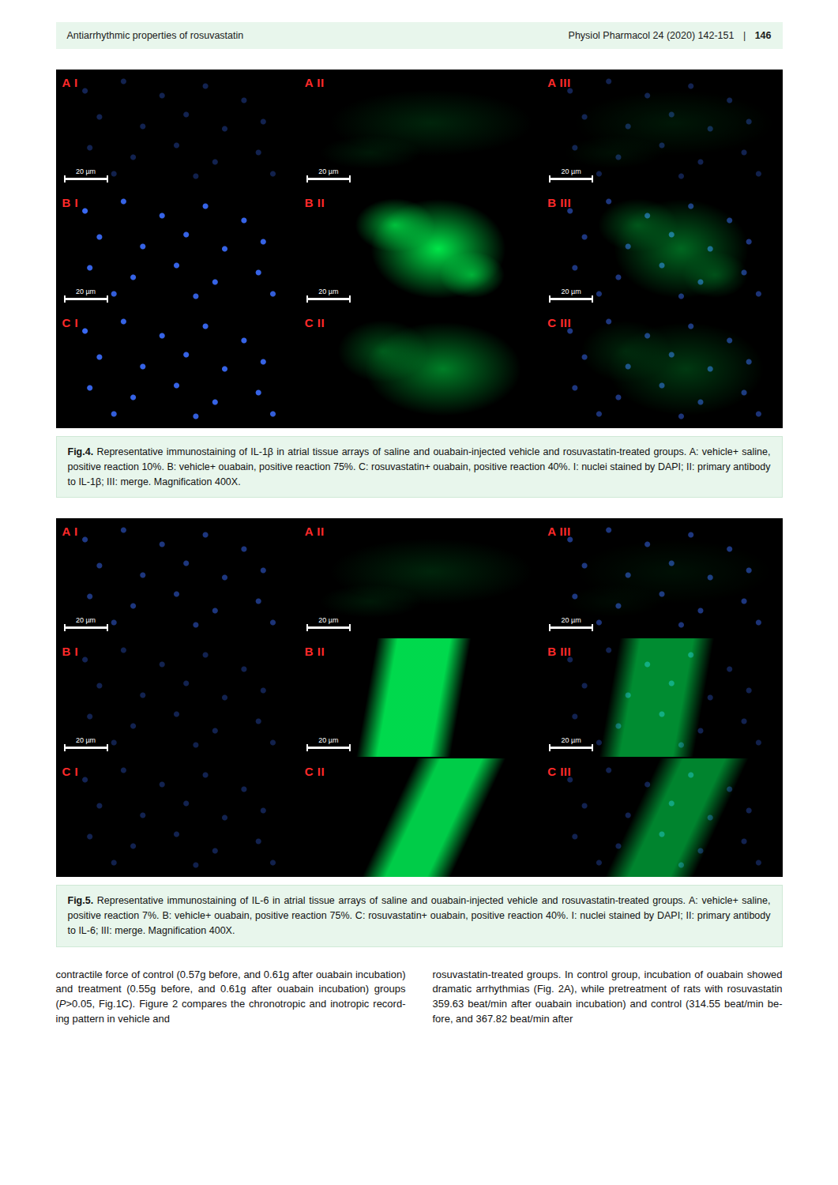Antiarrhythmic properties of rosuvastatin
Physiol Pharmacol 24 (2020) 142-151 | 146
A I
20 µm
A II
20 µm
A III
20 µm
B I
20 µm
B II
20 µm
B III
20 µm
C I
C II
C III
Fig.4. Representative immunostaining of IL-1β in atrial tissue arrays of saline and ouabain-injected vehicle and rosuvastatin-treated groups. A: vehicle+ saline, positive reaction 10%. B: vehicle+ ouabain, positive reaction 75%. C: rosuvastatin+ ouabain, positive reaction 40%. I: nuclei stained by DAPI; II: primary antibody to IL-1β; III: merge. Magnification 400X.
A I
20 µm
A II
20 µm
A III
20 µm
B I
20 µm
B II
20 µm
B III
20 µm
C I
C II
C III
Fig.5. Representative immunostaining of IL-6 in atrial tissue arrays of saline and ouabain-injected vehicle and rosuvastatin-treated groups. A: vehicle+ saline, positive reaction 7%. B: vehicle+ ouabain, positive reaction 75%. C: rosuvastatin+ ouabain, positive reaction 40%. I: nuclei stained by DAPI; II: primary antibody to IL-6; III: merge. Magnification 400X.
contractile force of control (0.57g before, and 0.61g after ouabain incubation) and treatment (0.55g before, and 0.61g after ouabain incubation) groups (P>0.05, Fig.1C). Figure 2 compares the chronotropic and inotropic recording pattern in vehicle and
rosuvastatin-treated groups. In control group, incubation of ouabain showed dramatic arrhythmias (Fig. 2A), while pretreatment of rats with rosuvastatin 359.63 beat/min after ouabain incubation) and control (314.55 beat/min before, and 367.82 beat/min after